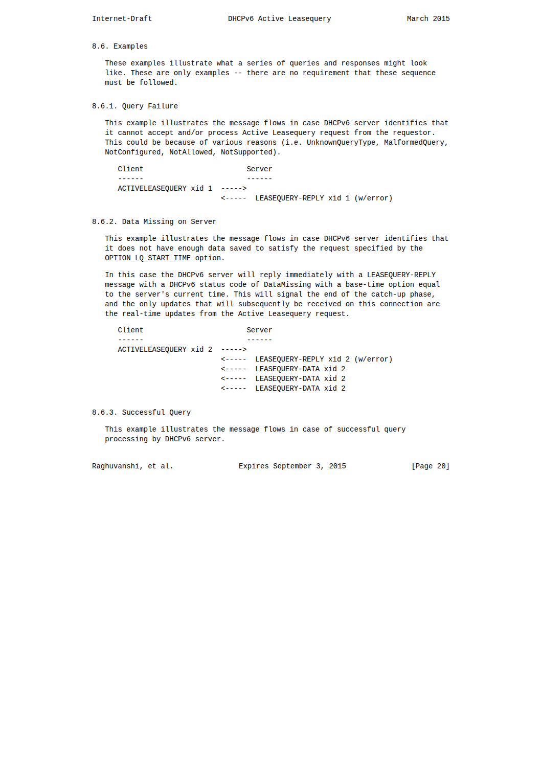Internet-Draft DHCPv6 Active Leasequery March 2015
8.6. Examples
These examples illustrate what a series of queries and responses might look like. These are only examples -- there are no requirement that these sequence must be followed.
8.6.1. Query Failure
This example illustrates the message flows in case DHCPv6 server identifies that it cannot accept and/or process Active Leasequery request from the requestor. This could be because of various reasons (i.e. UnknownQueryType, MalformedQuery, NotConfigured, NotAllowed, NotSupported).
      Client                        Server
      ------                        ------
      ACTIVELEASEQUERY xid 1  ----->
                              <-----  LEASEQUERY-REPLY xid 1 (w/error)
8.6.2. Data Missing on Server
This example illustrates the message flows in case DHCPv6 server identifies that it does not have enough data saved to satisfy the request specified by the OPTION_LQ_START_TIME option.
In this case the DHCPv6 server will reply immediately with a LEASEQUERY-REPLY message with a DHCPv6 status code of DataMissing with a base-time option equal to the server's current time. This will signal the end of the catch-up phase, and the only updates that will subsequently be received on this connection are the real-time updates from the Active Leasequery request.
      Client                        Server
      ------                        ------
      ACTIVELEASEQUERY xid 2  ----->
                              <-----  LEASEQUERY-REPLY xid 2 (w/error)
                              <-----  LEASEQUERY-DATA xid 2
                              <-----  LEASEQUERY-DATA xid 2
                              <-----  LEASEQUERY-DATA xid 2
8.6.3. Successful Query
This example illustrates the message flows in case of successful query processing by DHCPv6 server.
Raghuvanshi, et al. Expires September 3, 2015 [Page 20]